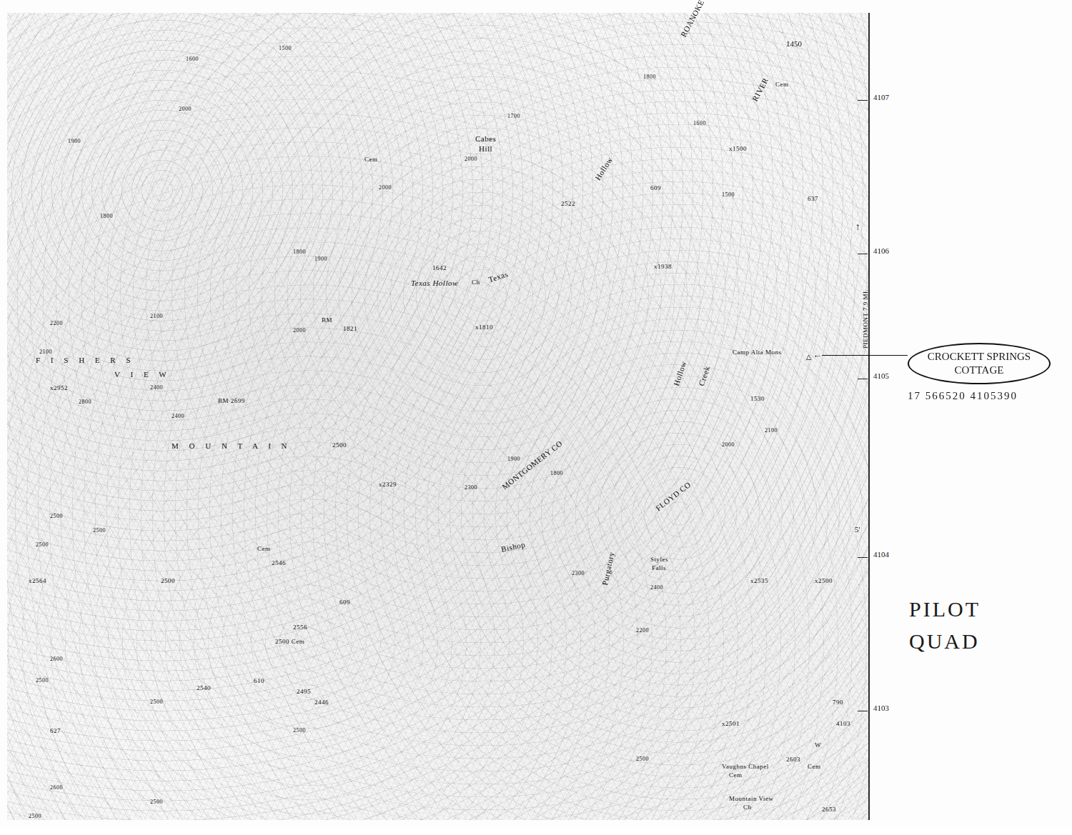ROANOKE RIVER Cabes Hill Cem Cem Hollow 2522 1642 Texas Hollow Ch Texas BM 1821 x1810 x1938 x1500 Camp Alta Mons 1530 F I S H E R S V I E W x2952 BM 2699 M O U N T A I N x2329 2500 Hollow Creek MONTGOMERY CO FLOYD CO Bishop Styles Falls x2500 x2535 Purgatory Cem 2546 x2564 2500 609 2556 2500 Cem 610 2540 2495 2446 790 x2501 4103 W Vaughns Chapel Cem Cem 2603 Mountain View Ch 2653 1500 1600 1800 2000 1700 1600 1900 2000 2000 1500 1800 1800 1900 2100 2200 2000 2100 2400 2800 2400 2100 2000 1900 1800 2300 2500 2500 2500 2300 2400 2200 2600 2500 2500 2500 2500 2600 2500 2500 609 637 627 PIEDMONT 7.9 MI.
4107
4106
4105
4104
4103
1450
5'
↑
△
←
CROCKETT SPRINGS
COTTAGE
17 566520 4105390
PILOT
QUAD